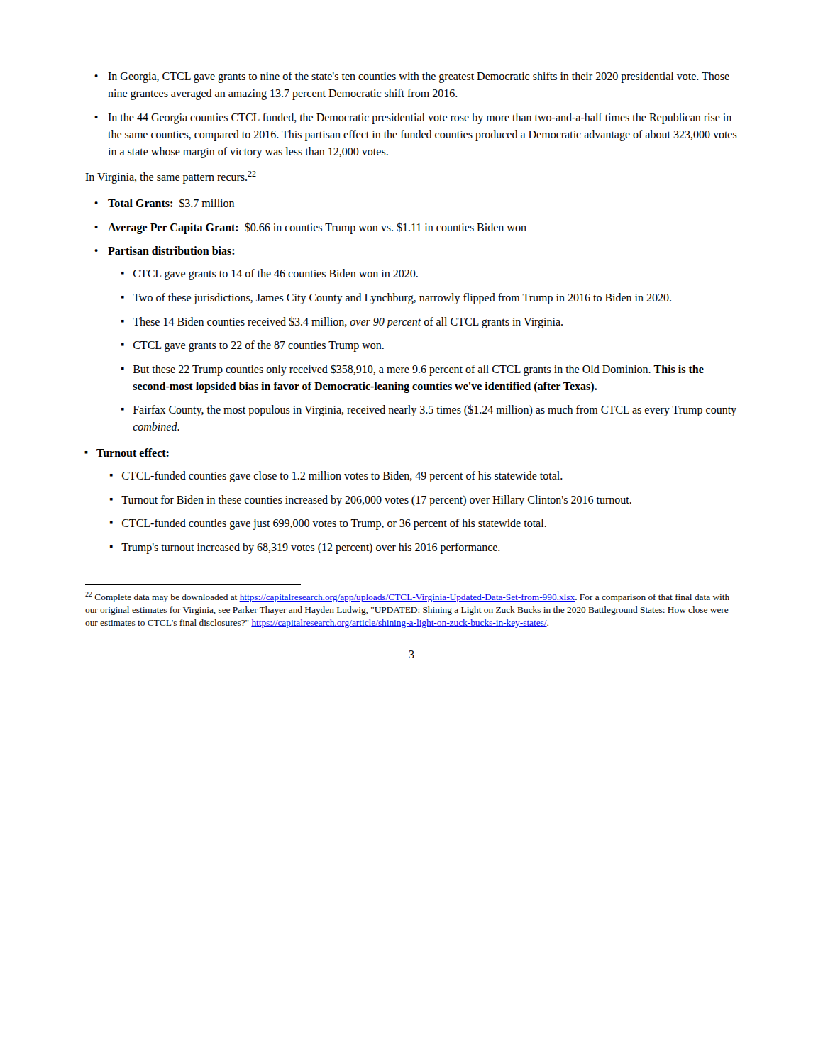In Georgia, CTCL gave grants to nine of the state's ten counties with the greatest Democratic shifts in their 2020 presidential vote. Those nine grantees averaged an amazing 13.7 percent Democratic shift from 2016.
In the 44 Georgia counties CTCL funded, the Democratic presidential vote rose by more than two-and-a-half times the Republican rise in the same counties, compared to 2016. This partisan effect in the funded counties produced a Democratic advantage of about 323,000 votes in a state whose margin of victory was less than 12,000 votes.
In Virginia, the same pattern recurs.22
Total Grants: $3.7 million
Average Per Capita Grant: $0.66 in counties Trump won vs. $1.11 in counties Biden won
Partisan distribution bias:
CTCL gave grants to 14 of the 46 counties Biden won in 2020.
Two of these jurisdictions, James City County and Lynchburg, narrowly flipped from Trump in 2016 to Biden in 2020.
These 14 Biden counties received $3.4 million, over 90 percent of all CTCL grants in Virginia.
CTCL gave grants to 22 of the 87 counties Trump won.
But these 22 Trump counties only received $358,910, a mere 9.6 percent of all CTCL grants in the Old Dominion. This is the second-most lopsided bias in favor of Democratic-leaning counties we've identified (after Texas).
Fairfax County, the most populous in Virginia, received nearly 3.5 times ($1.24 million) as much from CTCL as every Trump county combined.
Turnout effect:
CTCL-funded counties gave close to 1.2 million votes to Biden, 49 percent of his statewide total.
Turnout for Biden in these counties increased by 206,000 votes (17 percent) over Hillary Clinton's 2016 turnout.
CTCL-funded counties gave just 699,000 votes to Trump, or 36 percent of his statewide total.
Trump's turnout increased by 68,319 votes (12 percent) over his 2016 performance.
22 Complete data may be downloaded at https://capitalresearch.org/app/uploads/CTCL-Virginia-Updated-Data-Set-from-990.xlsx. For a comparison of that final data with our original estimates for Virginia, see Parker Thayer and Hayden Ludwig, "UPDATED: Shining a Light on Zuck Bucks in the 2020 Battleground States: How close were our estimates to CTCL's final disclosures?" https://capitalresearch.org/article/shining-a-light-on-zuck-bucks-in-key-states/.
3